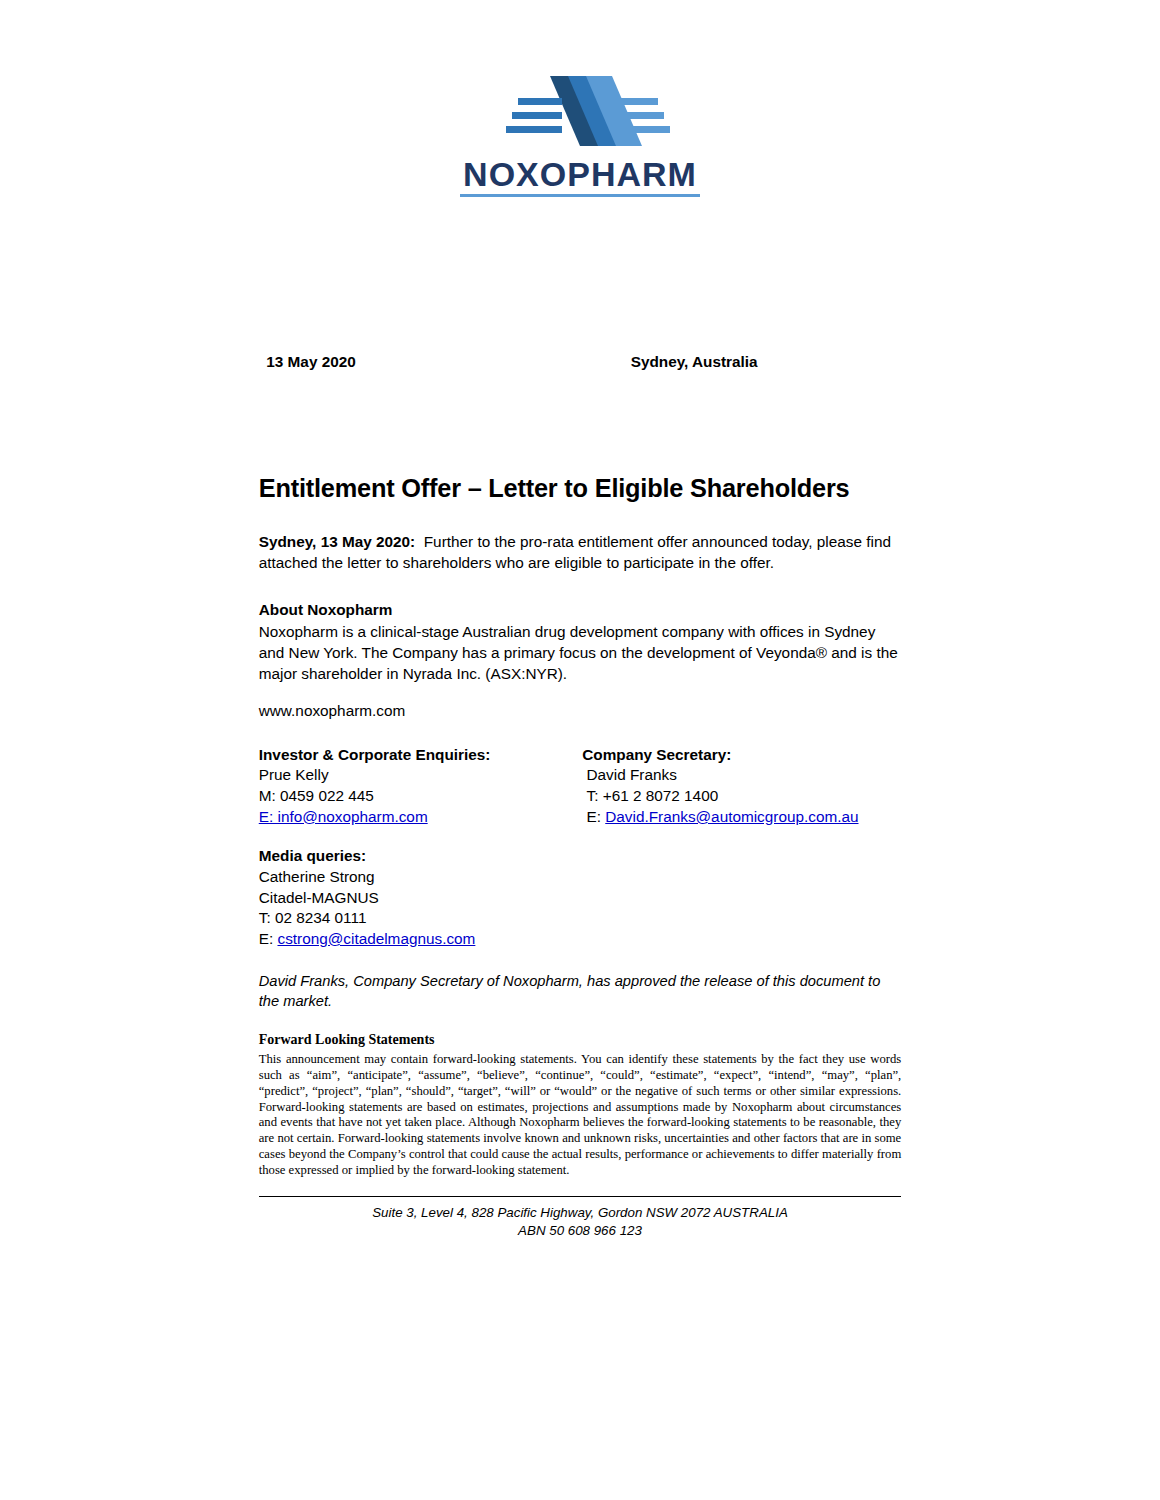NOXOPHARM
13 May 2020
Sydney, Australia
Entitlement Offer – Letter to Eligible Shareholders
Sydney, 13 May 2020: Further to the pro-rata entitlement offer announced today, please find attached the letter to shareholders who are eligible to participate in the offer.
About Noxopharm
Noxopharm is a clinical-stage Australian drug development company with offices in Sydney and New York. The Company has a primary focus on the development of Veyonda® and is the major shareholder in Nyrada Inc. (ASX:NYR).
www.noxopharm.com
| Investor & Corporate Enquiries: Prue Kelly M: 0459 022 445 E: info@noxopharm.com | Company Secretary: David Franks T: +61 2 8072 1400 E: David.Franks@automicgroup.com.au |
Media queries: Catherine Strong
Citadel-MAGNUS
T: 02 8234 0111
E: cstrong@citadelmagnus.com
David Franks, Company Secretary of Noxopharm, has approved the release of this document to the market.
Forward Looking Statements
This announcement may contain forward-looking statements. You can identify these statements by the fact they use words such as “aim”, “anticipate”, “assume”, “believe”, “continue”, “could”, “estimate”, “expect”, “intend”, “may”, “plan”, “predict”, “project”, “plan”, “should”, “target”, “will” or “would” or the negative of such terms or other similar expressions. Forward-looking statements are based on estimates, projections and assumptions made by Noxopharm about circumstances and events that have not yet taken place. Although Noxopharm believes the forward-looking statements to be reasonable, they are not certain. Forward-looking statements involve known and unknown risks, uncertainties and other factors that are in some cases beyond the Company’s control that could cause the actual results, performance or achievements to differ materially from those expressed or implied by the forward-looking statement.
Suite 3, Level 4, 828 Pacific Highway, Gordon NSW 2072 AUSTRALIA
ABN 50 608 966 123